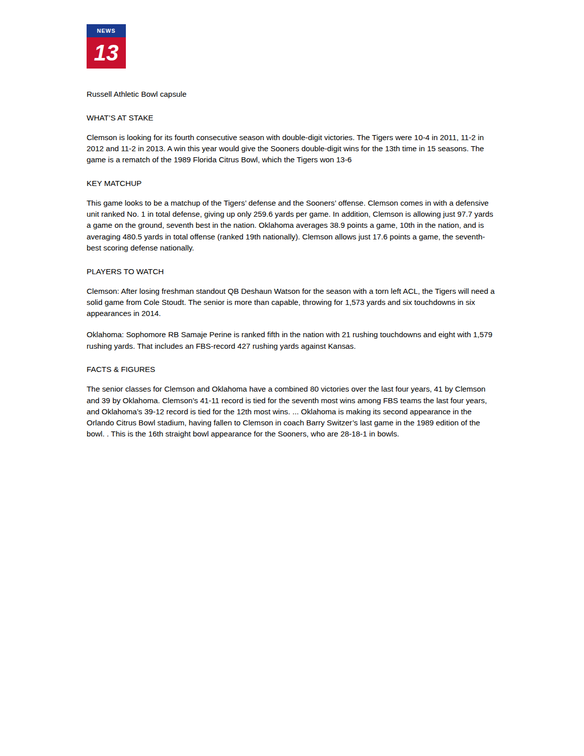News
13
Russell Athletic Bowl capsule
What’s at stake
Clemson is looking for its fourth consecutive season with double-digit victories. The Tigers were 10-4 in 2011, 11-2 in 2012 and 11-2 in 2013. A win this year would give the Sooners double-digit wins for the 13th time in 15 seasons. The game is a rematch of the 1989 Florida Citrus Bowl, which the Tigers won 13-6
Key matchup
This game looks to be a matchup of the Tigers’ defense and the Sooners’ offense. Clemson comes in with a defensive unit ranked No. 1 in total defense, giving up only 259.6 yards per game. In addition, Clemson is allowing just 97.7 yards a game on the ground, seventh best in the nation. Oklahoma averages 38.9 points a game, 10th in the nation, and is averaging 480.5 yards in total offense (ranked 19th nationally). Clemson allows just 17.6 points a game, the seventh-best scoring defense nationally.
Players to watch
Clemson: After losing freshman standout QB Deshaun Watson for the season with a torn left ACL, the Tigers will need a solid game from Cole Stoudt. The senior is more than capable, throwing for 1,573 yards and six touchdowns in six appearances in 2014.
Oklahoma: Sophomore RB Samaje Perine is ranked fifth in the nation with 21 rushing touchdowns and eight with 1,579 rushing yards. That includes an FBS-record 427 rushing yards against Kansas.
Facts & figures
The senior classes for Clemson and Oklahoma have a combined 80 victories over the last four years, 41 by Clemson and 39 by Oklahoma. Clemson’s 41-11 record is tied for the seventh most wins among FBS teams the last four years, and Oklahoma’s 39-12 record is tied for the 12th most wins. ... Oklahoma is making its second appearance in the Orlando Citrus Bowl stadium, having fallen to Clemson in coach Barry Switzer’s last game in the 1989 edition of the bowl. . This is the 16th straight bowl appearance for the Sooners, who are 28-18-1 in bowls.